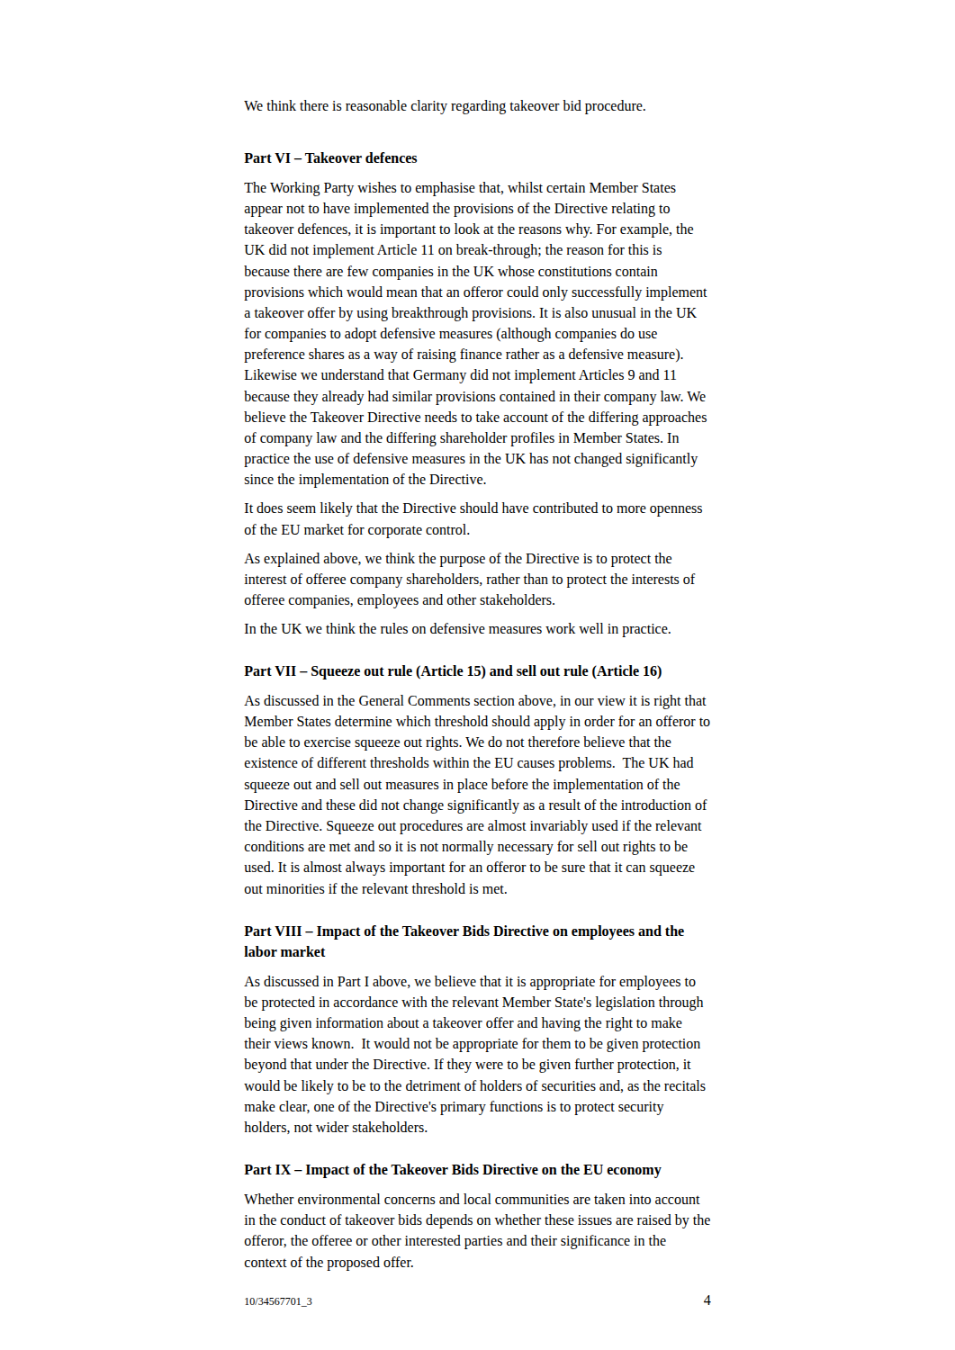We think there is reasonable clarity regarding takeover bid procedure.
Part VI – Takeover defences
The Working Party wishes to emphasise that, whilst certain Member States appear not to have implemented the provisions of the Directive relating to takeover defences, it is important to look at the reasons why. For example, the UK did not implement Article 11 on break-through; the reason for this is because there are few companies in the UK whose constitutions contain provisions which would mean that an offeror could only successfully implement a takeover offer by using breakthrough provisions. It is also unusual in the UK for companies to adopt defensive measures (although companies do use preference shares as a way of raising finance rather as a defensive measure). Likewise we understand that Germany did not implement Articles 9 and 11 because they already had similar provisions contained in their company law. We believe the Takeover Directive needs to take account of the differing approaches of company law and the differing shareholder profiles in Member States. In practice the use of defensive measures in the UK has not changed significantly since the implementation of the Directive.
It does seem likely that the Directive should have contributed to more openness of the EU market for corporate control.
As explained above, we think the purpose of the Directive is to protect the interest of offeree company shareholders, rather than to protect the interests of offeree companies, employees and other stakeholders.
In the UK we think the rules on defensive measures work well in practice.
Part VII – Squeeze out rule (Article 15) and sell out rule (Article 16)
As discussed in the General Comments section above, in our view it is right that Member States determine which threshold should apply in order for an offeror to be able to exercise squeeze out rights. We do not therefore believe that the existence of different thresholds within the EU causes problems. The UK had squeeze out and sell out measures in place before the implementation of the Directive and these did not change significantly as a result of the introduction of the Directive. Squeeze out procedures are almost invariably used if the relevant conditions are met and so it is not normally necessary for sell out rights to be used. It is almost always important for an offeror to be sure that it can squeeze out minorities if the relevant threshold is met.
Part VIII – Impact of the Takeover Bids Directive on employees and the labor market
As discussed in Part I above, we believe that it is appropriate for employees to be protected in accordance with the relevant Member State's legislation through being given information about a takeover offer and having the right to make their views known. It would not be appropriate for them to be given protection beyond that under the Directive. If they were to be given further protection, it would be likely to be to the detriment of holders of securities and, as the recitals make clear, one of the Directive's primary functions is to protect security holders, not wider stakeholders.
Part IX – Impact of the Takeover Bids Directive on the EU economy
Whether environmental concerns and local communities are taken into account in the conduct of takeover bids depends on whether these issues are raised by the offeror, the offeree or other interested parties and their significance in the context of the proposed offer.
10/34567701_3 4